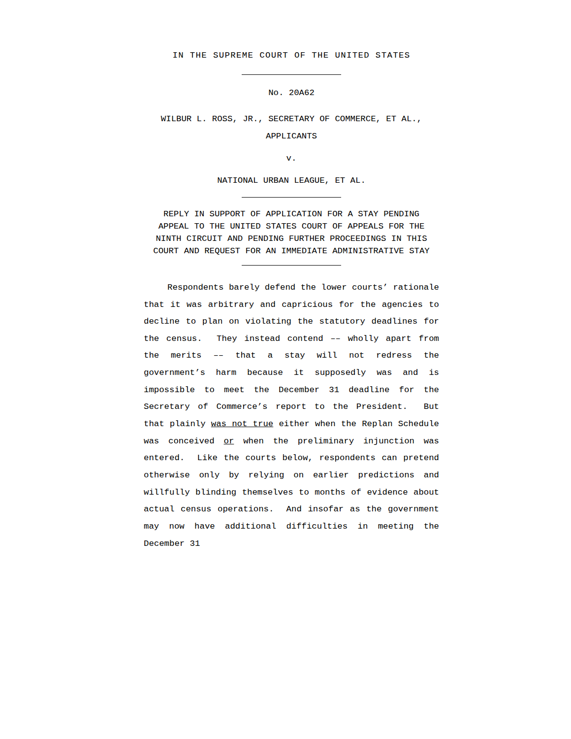IN THE SUPREME COURT OF THE UNITED STATES
No. 20A62
WILBUR L. ROSS, JR., SECRETARY OF COMMERCE, ET AL., APPLICANTS
v.
NATIONAL URBAN LEAGUE, ET AL.
REPLY IN SUPPORT OF APPLICATION FOR A STAY PENDING
APPEAL TO THE UNITED STATES COURT OF APPEALS FOR THE
NINTH CIRCUIT AND PENDING FURTHER PROCEEDINGS IN THIS
COURT AND REQUEST FOR AN IMMEDIATE ADMINISTRATIVE STAY
Respondents barely defend the lower courts’ rationale that it was arbitrary and capricious for the agencies to decline to plan on violating the statutory deadlines for the census. They instead contend –– wholly apart from the merits –– that a stay will not redress the government’s harm because it supposedly was and is impossible to meet the December 31 deadline for the Secretary of Commerce’s report to the President. But that plainly was not true either when the Replan Schedule was conceived or when the preliminary injunction was entered. Like the courts below, respondents can pretend otherwise only by relying on earlier predictions and willfully blinding themselves to months of evidence about actual census operations. And insofar as the government may now have additional difficulties in meeting the December 31